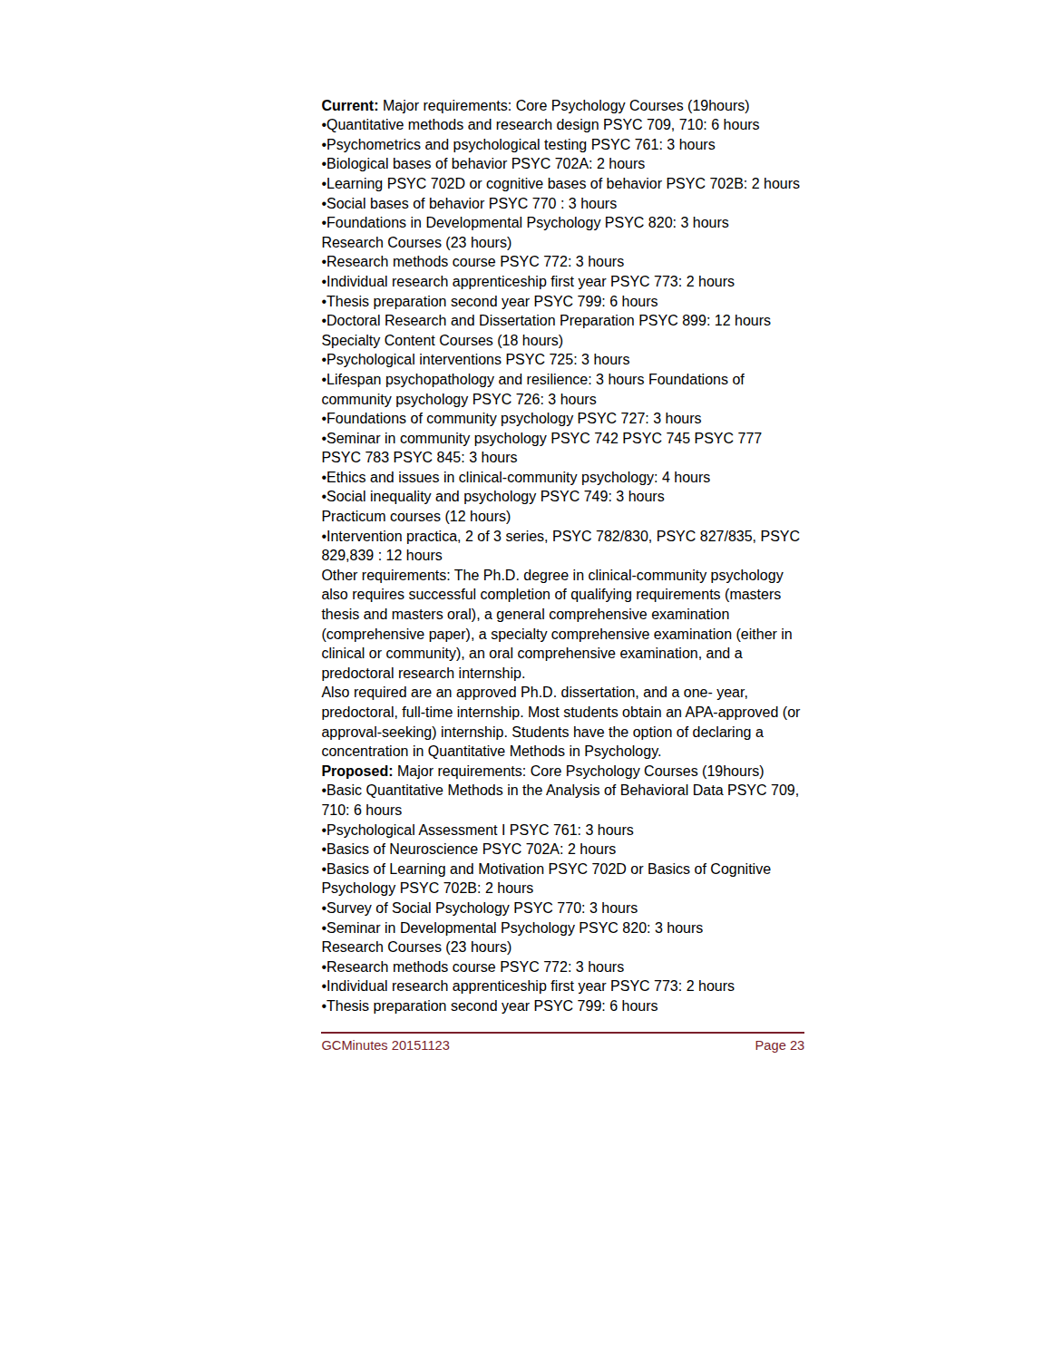Current: Major requirements: Core Psychology Courses (19hours)
•Quantitative methods and research design PSYC 709, 710: 6 hours
•Psychometrics and psychological testing PSYC 761: 3 hours
•Biological bases of behavior PSYC 702A: 2 hours
•Learning PSYC 702D or cognitive bases of behavior PSYC 702B: 2 hours
•Social bases of behavior PSYC 770 : 3 hours
•Foundations in Developmental Psychology PSYC 820: 3 hours
Research Courses (23 hours)
•Research methods course PSYC 772: 3 hours
•Individual research apprenticeship first year PSYC 773: 2 hours
•Thesis preparation second year PSYC 799: 6 hours
•Doctoral Research and Dissertation Preparation PSYC 899: 12 hours
Specialty Content Courses (18 hours)
•Psychological interventions PSYC 725: 3 hours
•Lifespan psychopathology and resilience: 3 hours Foundations of community psychology PSYC 726: 3 hours
•Foundations of community psychology PSYC 727: 3 hours
•Seminar in community psychology PSYC 742 PSYC 745 PSYC 777 PSYC 783 PSYC 845: 3 hours
•Ethics and issues in clinical-community psychology: 4 hours
•Social inequality and psychology PSYC 749: 3 hours
Practicum courses (12 hours)
•Intervention practica, 2 of 3 series, PSYC 782/830, PSYC 827/835, PSYC 829,839 : 12 hours
Other requirements: The Ph.D. degree in clinical-community psychology also requires successful completion of qualifying requirements (masters thesis and masters oral), a general comprehensive examination (comprehensive paper), a specialty comprehensive examination (either in clinical or community), an oral comprehensive examination, and a predoctoral research internship.
Also required are an approved Ph.D. dissertation, and a one- year, predoctoral, full-time internship. Most students obtain an APA-approved (or approval-seeking) internship. Students have the option of declaring a concentration in Quantitative Methods in Psychology.
Proposed: Major requirements: Core Psychology Courses (19hours)
•Basic Quantitative Methods in the Analysis of Behavioral Data PSYC 709, 710: 6 hours
•Psychological Assessment I PSYC 761: 3 hours
•Basics of Neuroscience PSYC 702A: 2 hours
•Basics of Learning and Motivation PSYC 702D or Basics of Cognitive Psychology PSYC 702B: 2 hours
•Survey of Social Psychology PSYC 770: 3 hours
•Seminar in Developmental Psychology PSYC 820: 3 hours
Research Courses (23 hours)
•Research methods course PSYC 772: 3 hours
•Individual research apprenticeship first year PSYC 773: 2 hours
•Thesis preparation second year PSYC 799: 6 hours
GCMinutes 20151123 Page 23